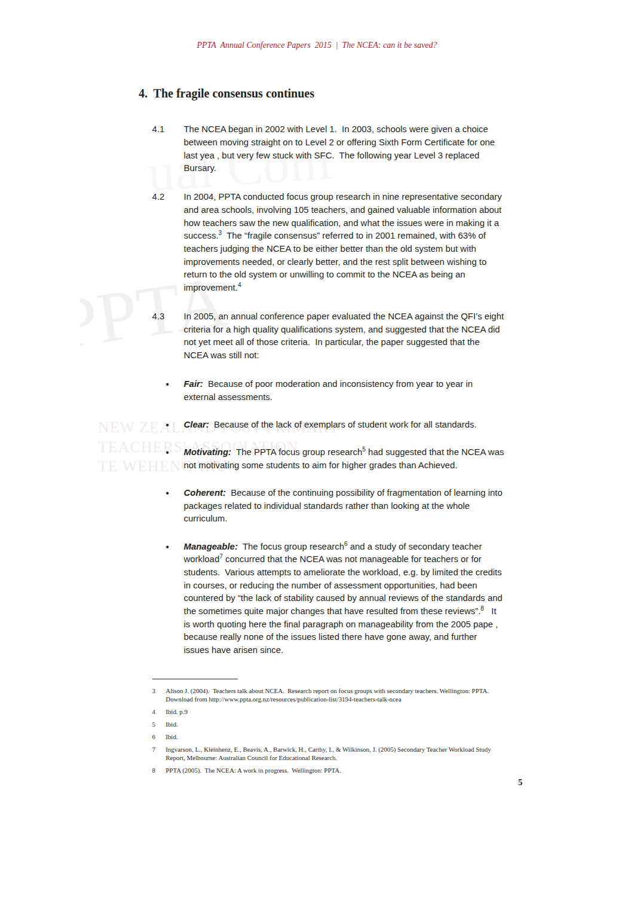ual Conf
PPTA
NEW ZEALAND POST PRIMARY
TEACHERS' ASSOCIATION
TE WEHENGARUA
PPTA Annual Conference Papers 2015 | The NCEA: can it be saved?
4. The fragile consensus continues
4.1
The NCEA began in 2002 with Level 1. In 2003, schools were given a choice between moving straight on to Level 2 or offering Sixth Form Certificate for one last yea , but very few stuck with SFC. The following year Level 3 replaced Bursary.
4.2
In 2004, PPTA conducted focus group research in nine representative secondary and area schools, involving 105 teachers, and gained valuable information about how teachers saw the new qualification, and what the issues were in making it a success.3 The “fragile consensus” referred to in 2001 remained, with 63% of teachers judging the NCEA to be either better than the old system but with improvements needed, or clearly better, and the rest split between wishing to return to the old system or unwilling to commit to the NCEA as being an improvement.4
4.3
In 2005, an annual conference paper evaluated the NCEA against the QFI’s eight criteria for a high quality qualifications system, and suggested that the NCEA did not yet meet all of those criteria. In particular, the paper suggested that the NCEA was still not:
Fair: Because of poor moderation and inconsistency from year to year in external assessments.
Clear: Because of the lack of exemplars of student work for all standards.
Motivating: The PPTA focus group research5 had suggested that the NCEA was not motivating some students to aim for higher grades than Achieved.
Coherent: Because of the continuing possibility of fragmentation of learning into packages related to individual standards rather than looking at the whole curriculum.
Manageable: The focus group research6 and a study of secondary teacher workload7 concurred that the NCEA was not manageable for teachers or for students. Various attempts to ameliorate the workload, e.g. by limited the credits in courses, or reducing the number of assessment opportunities, had been countered by “the lack of stability caused by annual reviews of the standards and the sometimes quite major changes that have resulted from these reviews”.8 It is worth quoting here the final paragraph on manageability from the 2005 pape , because really none of the issues listed there have gone away, and further issues have arisen since.
3
Alison J. (2004). Teachers talk about NCEA. Research report on focus groups with secondary teachers. Wellington: PPTA. Download from http://www.ppta.org.nz/resources/publication-list/3194-teachers-talk-ncea
4
Ibid. p.9
5
Ibid.
6
Ibid.
7
Ingvarson, L., Kleinhenz, E., Beavis, A., Barwick, H., Carthy, I., & Wilkinson, J. (2005) Secondary Teacher Workload Study Report, Melbourne: Australian Council for Educational Research.
8
PPTA (2005). The NCEA: A work in progress. Wellington: PPTA.
5